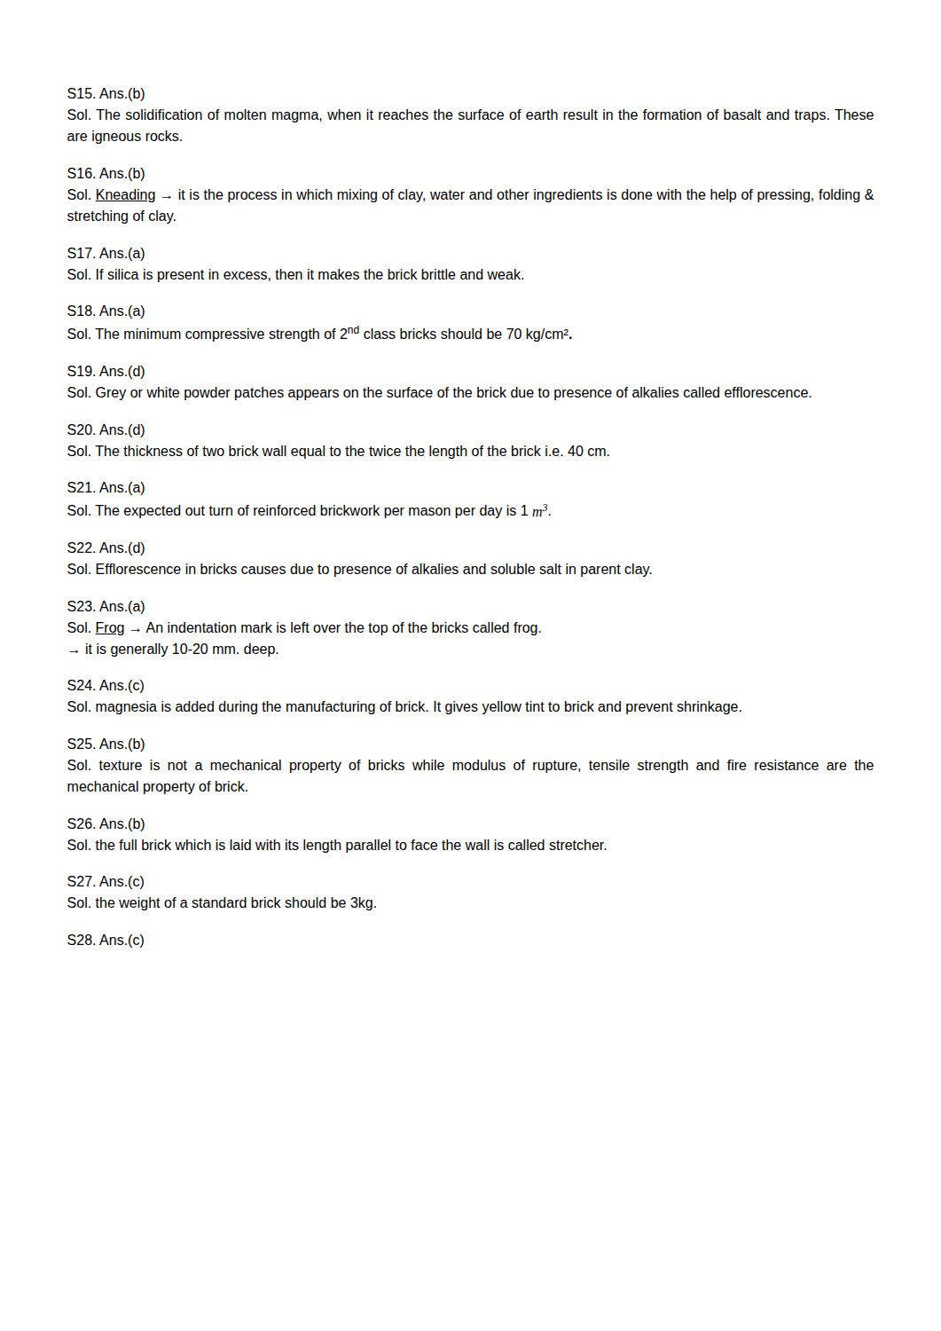S15. Ans.(b)
Sol. The solidification of molten magma, when it reaches the surface of earth result in the formation of basalt and traps. These are igneous rocks.
S16. Ans.(b)
Sol. Kneading → it is the process in which mixing of clay, water and other ingredients is done with the help of pressing, folding & stretching of clay.
S17. Ans.(a)
Sol. If silica is present in excess, then it makes the brick brittle and weak.
S18. Ans.(a)
Sol. The minimum compressive strength of 2nd class bricks should be 70 kg/cm².
S19. Ans.(d)
Sol. Grey or white powder patches appears on the surface of the brick due to presence of alkalies called efflorescence.
S20. Ans.(d)
Sol. The thickness of two brick wall equal to the twice the length of the brick i.e. 40 cm.
S21. Ans.(a)
Sol. The expected out turn of reinforced brickwork per mason per day is 1 m3.
S22. Ans.(d)
Sol. Efflorescence in bricks causes due to presence of alkalies and soluble salt in parent clay.
S23. Ans.(a)
Sol. Frog → An indentation mark is left over the top of the bricks called frog.
→ it is generally 10-20 mm. deep.
S24. Ans.(c)
Sol. magnesia is added during the manufacturing of brick. It gives yellow tint to brick and prevent shrinkage.
S25. Ans.(b)
Sol. texture is not a mechanical property of bricks while modulus of rupture, tensile strength and fire resistance are the mechanical property of brick.
S26. Ans.(b)
Sol. the full brick which is laid with its length parallel to face the wall is called stretcher.
S27. Ans.(c)
Sol. the weight of a standard brick should be 3kg.
S28. Ans.(c)